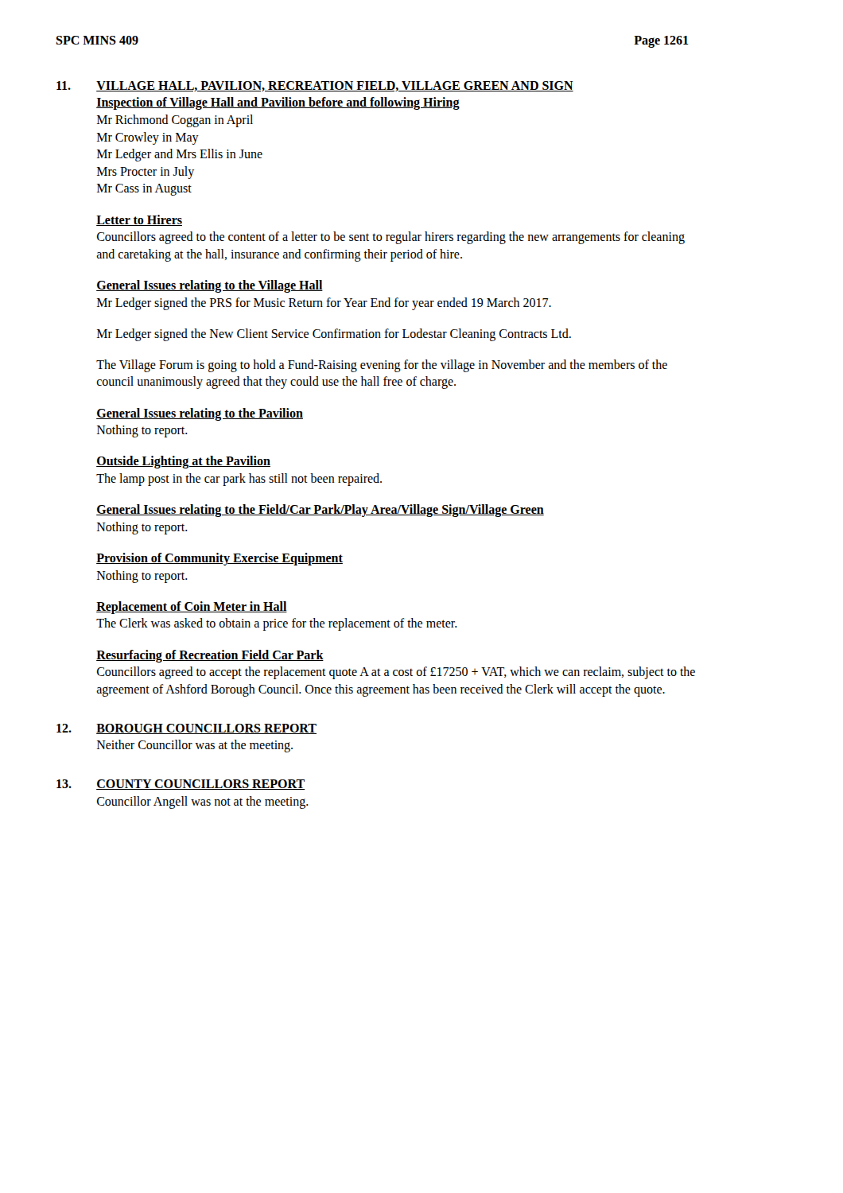SPC MINS 409 Page 1261
11.
VILLAGE HALL, PAVILION, RECREATION FIELD, VILLAGE GREEN AND SIGN
Inspection of Village Hall and Pavilion before and following Hiring
Mr Richmond Coggan in April
Mr Crowley in May
Mr Ledger and Mrs Ellis in June
Mrs Procter in July
Mr Cass in August
Letter to Hirers
Councillors agreed to the content of a letter to be sent to regular hirers regarding the new arrangements for cleaning and caretaking at the hall, insurance and confirming their period of hire.
General Issues relating to the Village Hall
Mr Ledger signed the PRS for Music Return for Year End for year ended 19 March 2017.
Mr Ledger signed the New Client Service Confirmation for Lodestar Cleaning Contracts Ltd.
The Village Forum is going to hold a Fund-Raising evening for the village in November and the members of the council unanimously agreed that they could use the hall free of charge.
General Issues relating to the Pavilion
Nothing to report.
Outside Lighting at the Pavilion
The lamp post in the car park has still not been repaired.
General Issues relating to the Field/Car Park/Play Area/Village Sign/Village Green
Nothing to report.
Provision of Community Exercise Equipment
Nothing to report.
Replacement of Coin Meter in Hall
The Clerk was asked to obtain a price for the replacement of the meter.
Resurfacing of Recreation Field Car Park
Councillors agreed to accept the replacement quote A at a cost of £17250 + VAT, which we can reclaim, subject to the agreement of Ashford Borough Council. Once this agreement has been received the Clerk will accept the quote.
12.
BOROUGH COUNCILLORS REPORT
Neither Councillor was at the meeting.
13.
COUNTY COUNCILLORS REPORT
Councillor Angell was not at the meeting.